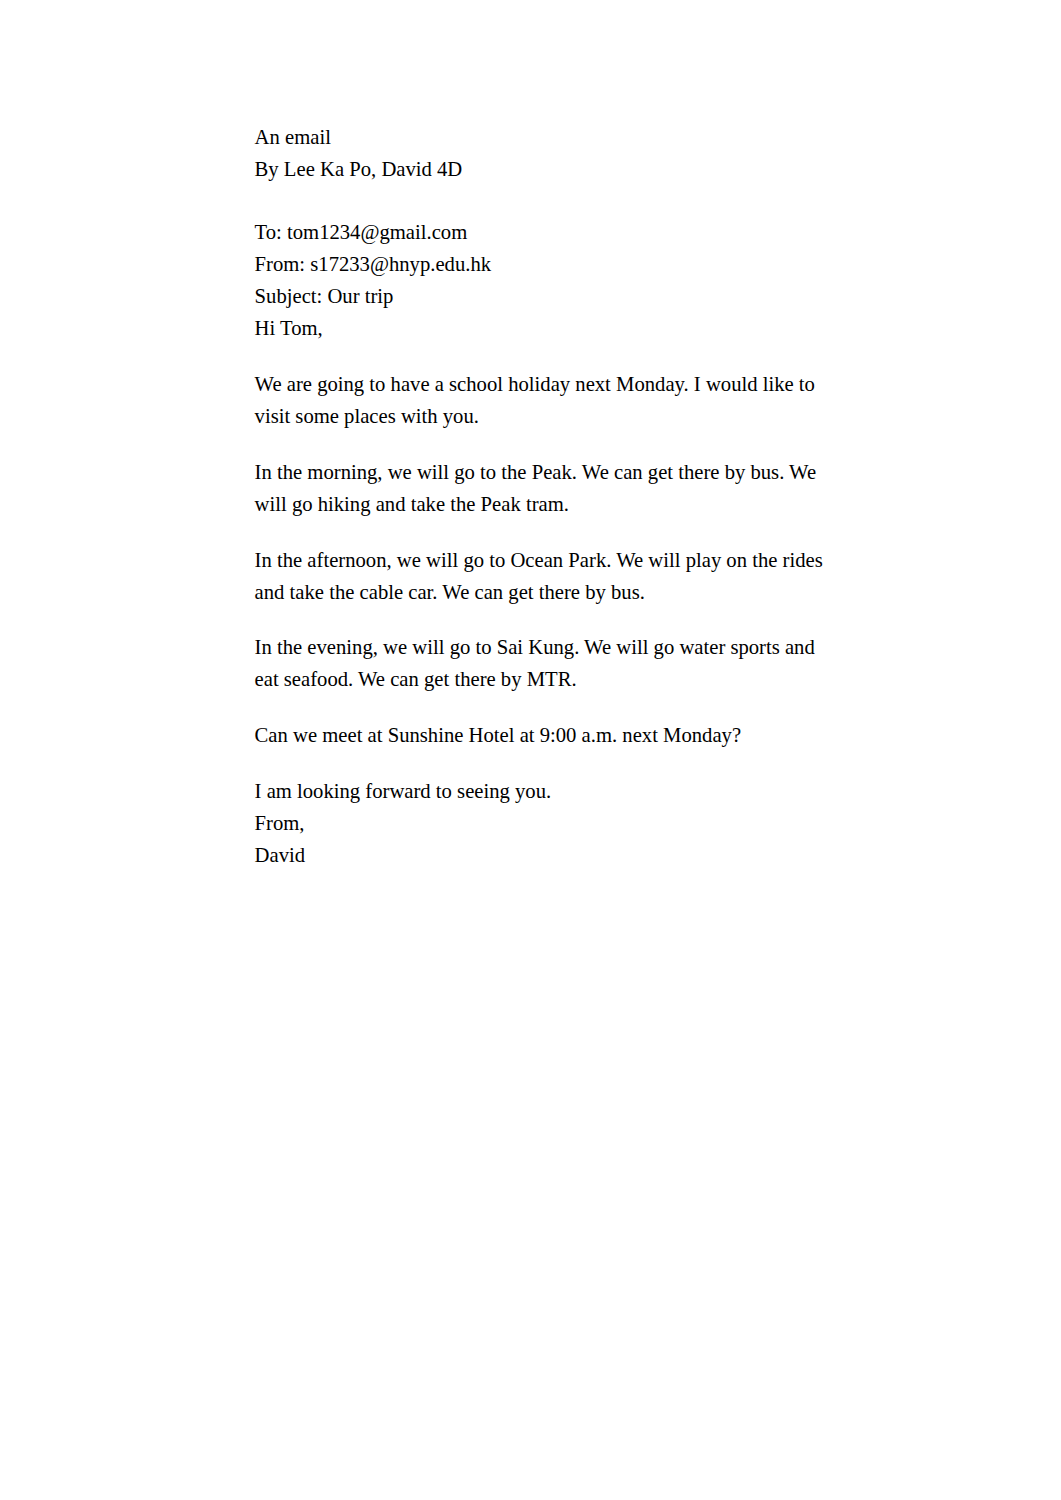An email
By Lee Ka Po, David 4D
To: tom1234@gmail.com
From: s17233@hnyp.edu.hk
Subject: Our trip
Hi Tom,
We are going to have a school holiday next Monday. I would like to visit some places with you.
In the morning, we will go to the Peak. We can get there by bus. We will go hiking and take the Peak tram.
In the afternoon, we will go to Ocean Park. We will play on the rides and take the cable car. We can get there by bus.
In the evening, we will go to Sai Kung. We will go water sports and eat seafood. We can get there by MTR.
Can we meet at Sunshine Hotel at 9:00 a.m. next Monday?
I am looking forward to seeing you.
From,
David